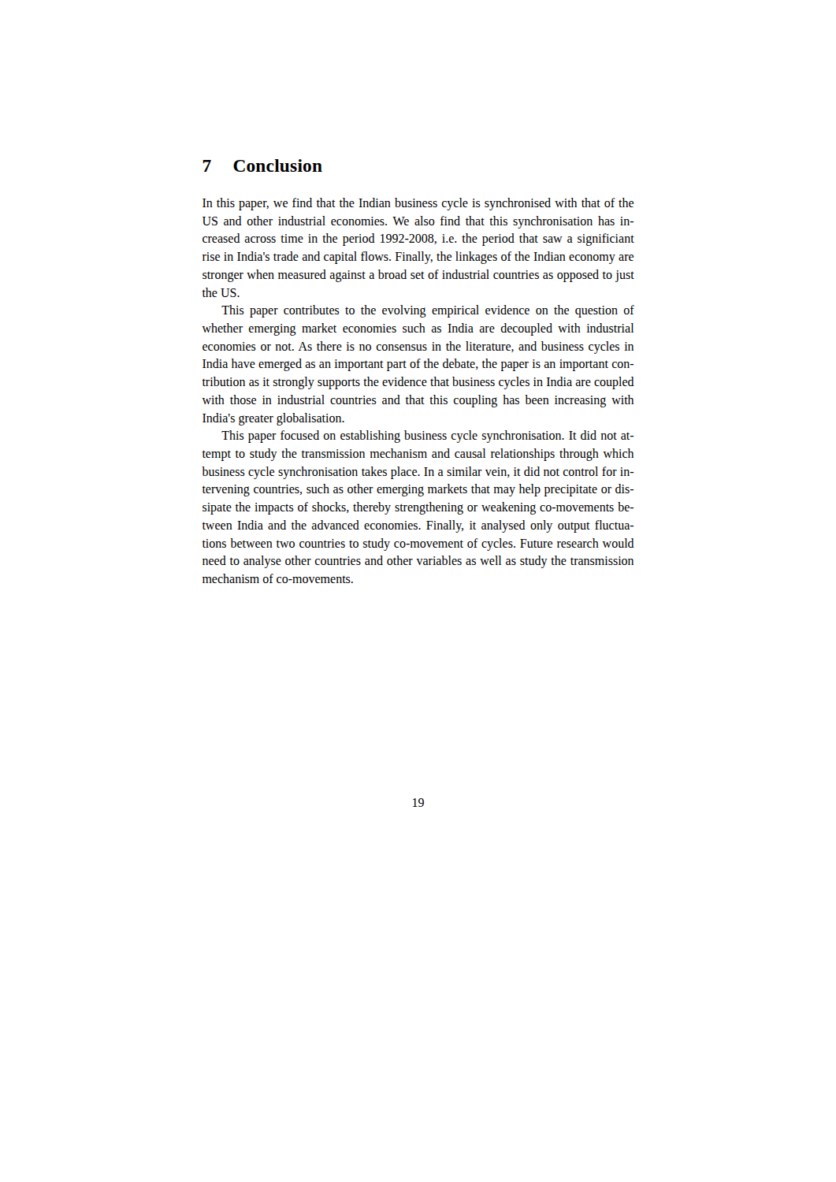7 Conclusion
In this paper, we find that the Indian business cycle is synchronised with that of the US and other industrial economies. We also find that this synchronisation has increased across time in the period 1992-2008, i.e. the period that saw a significiant rise in India's trade and capital flows. Finally, the linkages of the Indian economy are stronger when measured against a broad set of industrial countries as opposed to just the US.
This paper contributes to the evolving empirical evidence on the question of whether emerging market economies such as India are decoupled with industrial economies or not. As there is no consensus in the literature, and business cycles in India have emerged as an important part of the debate, the paper is an important contribution as it strongly supports the evidence that business cycles in India are coupled with those in industrial countries and that this coupling has been increasing with India's greater globalisation.
This paper focused on establishing business cycle synchronisation. It did not attempt to study the transmission mechanism and causal relationships through which business cycle synchronisation takes place. In a similar vein, it did not control for intervening countries, such as other emerging markets that may help precipitate or dissipate the impacts of shocks, thereby strengthening or weakening co-movements between India and the advanced economies. Finally, it analysed only output fluctuations between two countries to study co-movement of cycles. Future research would need to analyse other countries and other variables as well as study the transmission mechanism of co-movements.
19